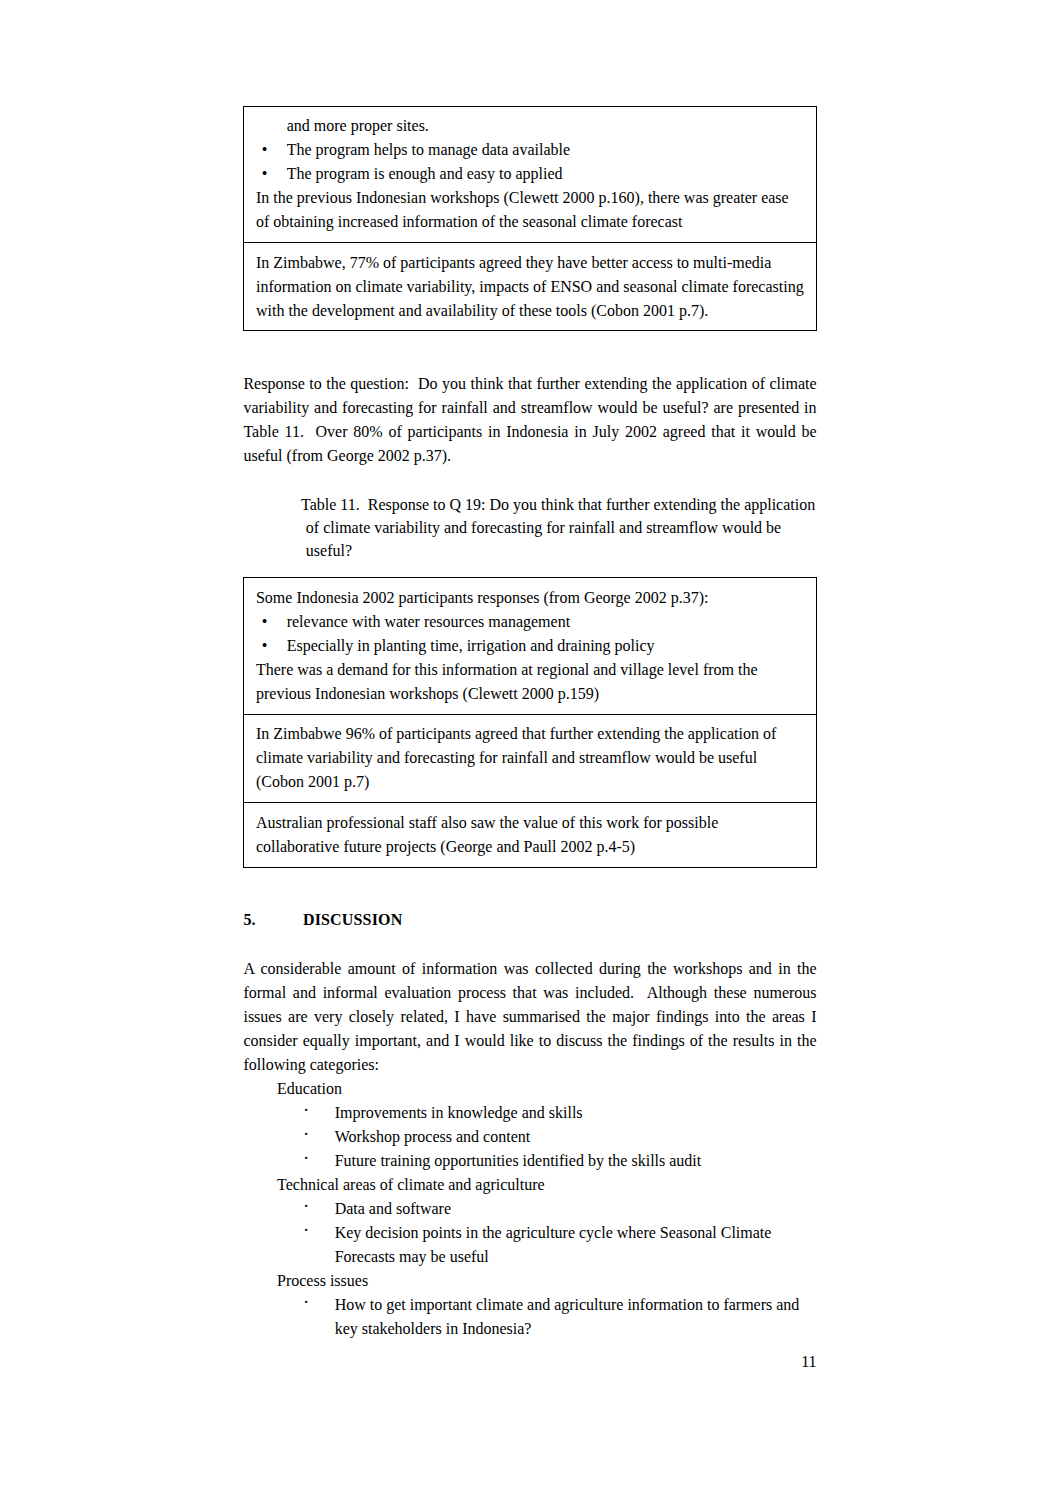and more proper sites.
The program helps to manage data available
The program is enough and easy to applied
In the previous Indonesian workshops (Clewett 2000 p.160), there was greater ease of obtaining increased information of the seasonal climate forecast
In Zimbabwe, 77% of participants agreed they have better access to multi-media information on climate variability, impacts of ENSO and seasonal climate forecasting with the development and availability of these tools (Cobon 2001 p.7).
Response to the question: Do you think that further extending the application of climate variability and forecasting for rainfall and streamflow would be useful? are presented in Table 11. Over 80% of participants in Indonesia in July 2002 agreed that it would be useful (from George 2002 p.37).
Table 11. Response to Q 19: Do you think that further extending the application of climate variability and forecasting for rainfall and streamflow would be useful?
Some Indonesia 2002 participants responses (from George 2002 p.37):
relevance with water resources management
Especially in planting time, irrigation and draining policy
There was a demand for this information at regional and village level from the previous Indonesian workshops (Clewett 2000 p.159)
In Zimbabwe 96% of participants agreed that further extending the application of climate variability and forecasting for rainfall and streamflow would be useful (Cobon 2001 p.7)
Australian professional staff also saw the value of this work for possible collaborative future projects (George and Paull 2002 p.4-5)
5. DISCUSSION
A considerable amount of information was collected during the workshops and in the formal and informal evaluation process that was included. Although these numerous issues are very closely related, I have summarised the major findings into the areas I consider equally important, and I would like to discuss the findings of the results in the following categories:
Education
Improvements in knowledge and skills
Workshop process and content
Future training opportunities identified by the skills audit
Technical areas of climate and agriculture
Data and software
Key decision points in the agriculture cycle where Seasonal Climate Forecasts may be useful
Process issues
How to get important climate and agriculture information to farmers and key stakeholders in Indonesia?
11